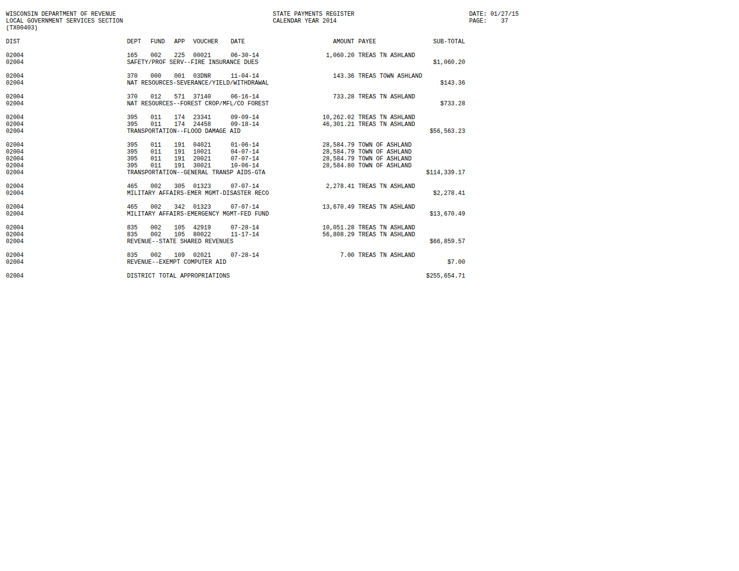| WISCONSIN DEPARTMENT OF REVENUE | | | | | | STATE PAYMENTS REGISTER | | | DATE: 01/27/15 |
| LOCAL GOVERNMENT SERVICES SECTION | | | | | | CALENDAR YEAR 2014 | | | PAGE: 37 |
| (TX00403) |
| DIST | DEPT | FUND | APP | VOUCHER | DATE | AMOUNT | PAYEE | SUB-TOTAL | |
| 02004 | 165 | 002 | 225 | 00021 | 06-30-14 | 1,060.20 | TREAS TN ASHLAND | | |
| 02004 | SAFETY/PROF SERV--FIRE INSURANCE DUES | | | $1,060.20 | |
| 02004 | 370 | 000 | 001 | 03DNR | 11-04-14 | 143.36 | TREAS TOWN ASHLAND | | |
| 02004 | NAT RESOURCES-SEVERANCE/YIELD/WITHDRAWAL | | | $143.36 | |
| 02004 | 370 | 012 | 571 | 37140 | 06-16-14 | 733.28 | TREAS TN ASHLAND | | |
| 02004 | NAT RESOURCES--FOREST CROP/MFL/CO FOREST | | | $733.28 | |
| 02004 | 395 | 011 | 174 | 23341 | 09-09-14 | 10,262.02 | TREAS TN ASHLAND | | |
| 02004 | 395 | 011 | 174 | 24458 | 09-18-14 | 46,301.21 | TREAS TN ASHLAND | | |
| 02004 | TRANSPORTATION--FLOOD DAMAGE AID | | | $56,563.23 | |
| 02004 | 395 | 011 | 191 | 04021 | 01-06-14 | 28,584.79 | TOWN OF ASHLAND | | |
| 02004 | 395 | 011 | 191 | 10021 | 04-07-14 | 28,584.79 | TOWN OF ASHLAND | | |
| 02004 | 395 | 011 | 191 | 20021 | 07-07-14 | 28,584.79 | TOWN OF ASHLAND | | |
| 02004 | 395 | 011 | 191 | 30021 | 10-06-14 | 28,584.80 | TOWN OF ASHLAND | | |
| 02004 | TRANSPORTATION--GENERAL TRANSP AIDS-GTA | | | $114,339.17 | |
| 02004 | 465 | 002 | 305 | 01323 | 07-07-14 | 2,278.41 | TREAS TN ASHLAND | | |
| 02004 | MILITARY AFFAIRS-EMER MGMT-DISASTER RECO | | | $2,278.41 | |
| 02004 | 465 | 002 | 342 | 01323 | 07-07-14 | 13,670.49 | TREAS TN ASHLAND | | |
| 02004 | MILITARY AFFAIRS-EMERGENCY MGMT-FED FUND | | | $13,670.49 | |
| 02004 | 835 | 002 | 105 | 42919 | 07-28-14 | 10,051.28 | TREAS TN ASHLAND | | |
| 02004 | 835 | 002 | 105 | 80022 | 11-17-14 | 56,808.29 | TREAS TN ASHLAND | | |
| 02004 | REVENUE--STATE SHARED REVENUES | | | $66,859.57 | |
| 02004 | 835 | 002 | 109 | 02021 | 07-28-14 | 7.00 | TREAS TN ASHLAND | | |
| 02004 | REVENUE--EXEMPT COMPUTER AID | | | $7.00 | |
| 02004 | DISTRICT TOTAL APPROPRIATIONS | | | $255,654.71 | |